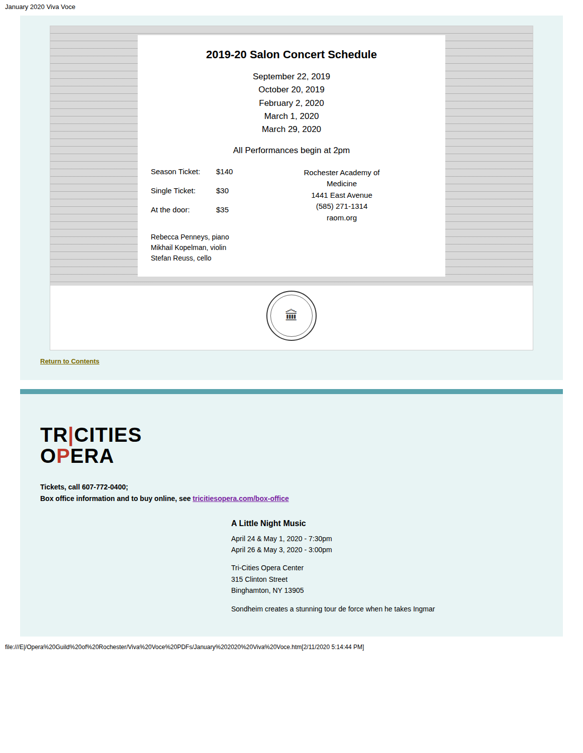January 2020 Viva Voce
2019-20 Salon Concert Schedule
September 22, 2019
October 20, 2019
February 2, 2020
March 1, 2020
March 29, 2020
All Performances begin at 2pm
| Season Ticket: | $140 | Rochester Academy of Medicine 1441 East Avenue (585) 271-1314 raom.org |
| Single Ticket: | $30 |
| At the door: | $35 |
Rebecca Penneys, piano
Mikhail Kopelman, violin
Stefan Reuss, cello
🏛
Return to Contents
TR|CITIES
OPERA
Tickets, call 607-772-0400;
Box office information and to buy online, see tricitiesopera.com/box-office
A Little Night Music
April 24 & May 1, 2020 - 7:30pm
April 26 & May 3, 2020 - 3:00pm
Tri-Cities Opera Center
315 Clinton Street
Binghamton, NY 13905
Sondheim creates a stunning tour de force when he takes Ingmar
file:///E|/Opera%20Guild%20of%20Rochester/Viva%20Voce%20PDFs/January%202020%20Viva%20Voce.htm[2/11/2020 5:14:44 PM]